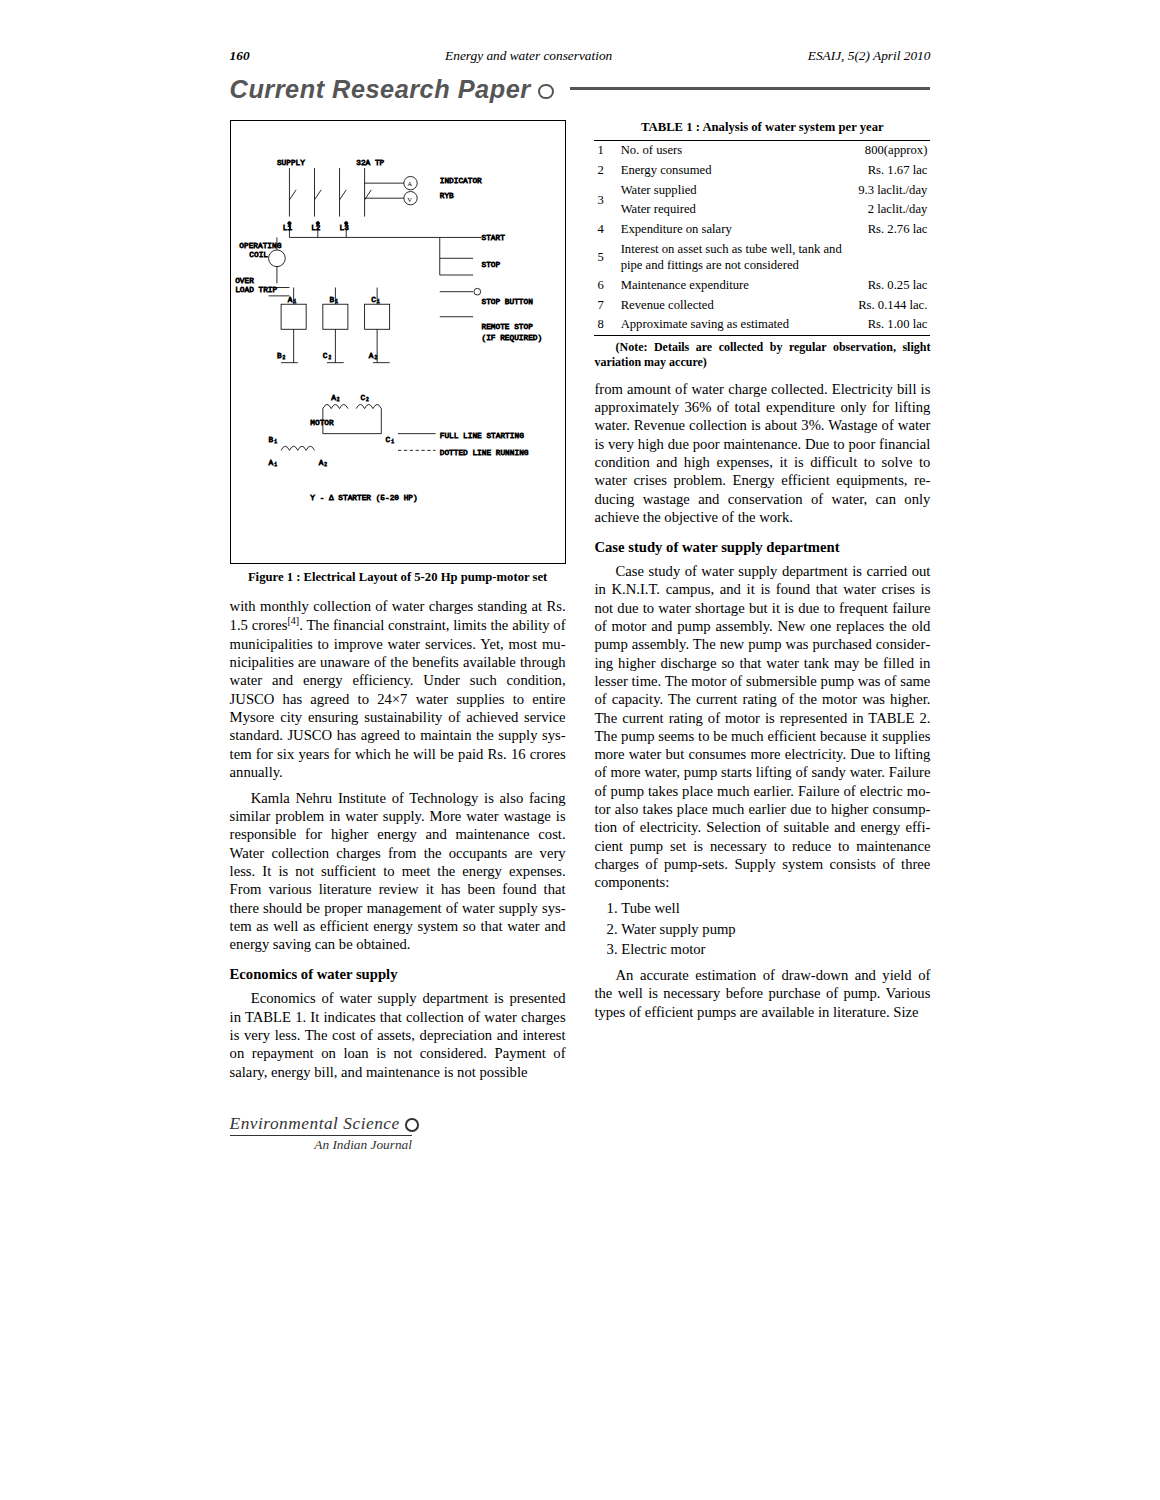160
Energy and water conservation
ESAIJ, 5(2) April 2010
Current Research Paper
SUPPLY 32A TP INDICATOR RYB A V L1 L2 L3 OPERATING COIL OVER LOAD TRIP START STOP STOP BUTTON REMOTE STOP (IF REQUIRED) A₁ B₁ C₁ B₂ C₂ A₂ A₂ C₂ MOTOR B₁ C₁ A₁ A₂ FULL LINE STARTING DOTTED LINE RUNNING Y - Δ STARTER (5-20 HP)
Figure 1 : Electrical Layout of 5-20 Hp pump-motor set
with monthly collection of water charges standing at Rs. 1.5 crores[4]. The financial constraint, limits the ability of municipalities to improve water services. Yet, most municipalities are unaware of the benefits available through water and energy efficiency. Under such condition, JUSCO has agreed to 24×7 water supplies to entire Mysore city ensuring sustainability of achieved service standard. JUSCO has agreed to maintain the supply system for six years for which he will be paid Rs. 16 crores annually.
Kamla Nehru Institute of Technology is also facing similar problem in water supply. More water wastage is responsible for higher energy and maintenance cost. Water collection charges from the occupants are very less. It is not sufficient to meet the energy expenses. From various literature review it has been found that there should be proper management of water supply system as well as efficient energy system so that water and energy saving can be obtained.
Economics of water supply
Economics of water supply department is presented in TABLE 1. It indicates that collection of water charges is very less. The cost of assets, depreciation and interest on repayment on loan is not considered. Payment of salary, energy bill, and maintenance is not possible
TABLE 1 : Analysis of water system per year
| 1 | No. of users | 800(approx) |
| 2 | Energy consumed | Rs. 1.67 lac |
| 3 | Water supplied | 9.3 laclit./day |
| Water required | 2 laclit./day |
| 4 | Expenditure on salary | Rs. 2.76 lac |
| 5 | Interest on asset such as tube well, tank and pipe and fittings are not considered | |
| 6 | Maintenance expenditure | Rs. 0.25 lac |
| 7 | Revenue collected | Rs. 0.144 lac. |
| 8 | Approximate saving as estimated | Rs. 1.00 lac |
(Note: Details are collected by regular observation, slight variation may accure)
from amount of water charge collected. Electricity bill is approximately 36% of total expenditure only for lifting water. Revenue collection is about 3%. Wastage of water is very high due poor maintenance. Due to poor financial condition and high expenses, it is difficult to solve to water crises problem. Energy efficient equipments, reducing wastage and conservation of water, can only achieve the objective of the work.
Case study of water supply department
Case study of water supply department is carried out in K.N.I.T. campus, and it is found that water crises is not due to water shortage but it is due to frequent failure of motor and pump assembly. New one replaces the old pump assembly. The new pump was purchased considering higher discharge so that water tank may be filled in lesser time. The motor of submersible pump was of same of capacity. The current rating of the motor was higher. The current rating of motor is represented in TABLE 2. The pump seems to be much efficient because it supplies more water but consumes more electricity. Due to lifting of more water, pump starts lifting of sandy water. Failure of pump takes place much earlier. Failure of electric motor also takes place much earlier due to higher consumption of electricity. Selection of suitable and energy efficient pump set is necessary to reduce to maintenance charges of pump-sets. Supply system consists of three components:
Tube well
Water supply pump
Electric motor
An accurate estimation of draw-down and yield of the well is necessary before purchase of pump. Various types of efficient pumps are available in literature. Size
Environmental Science
An Indian Journal